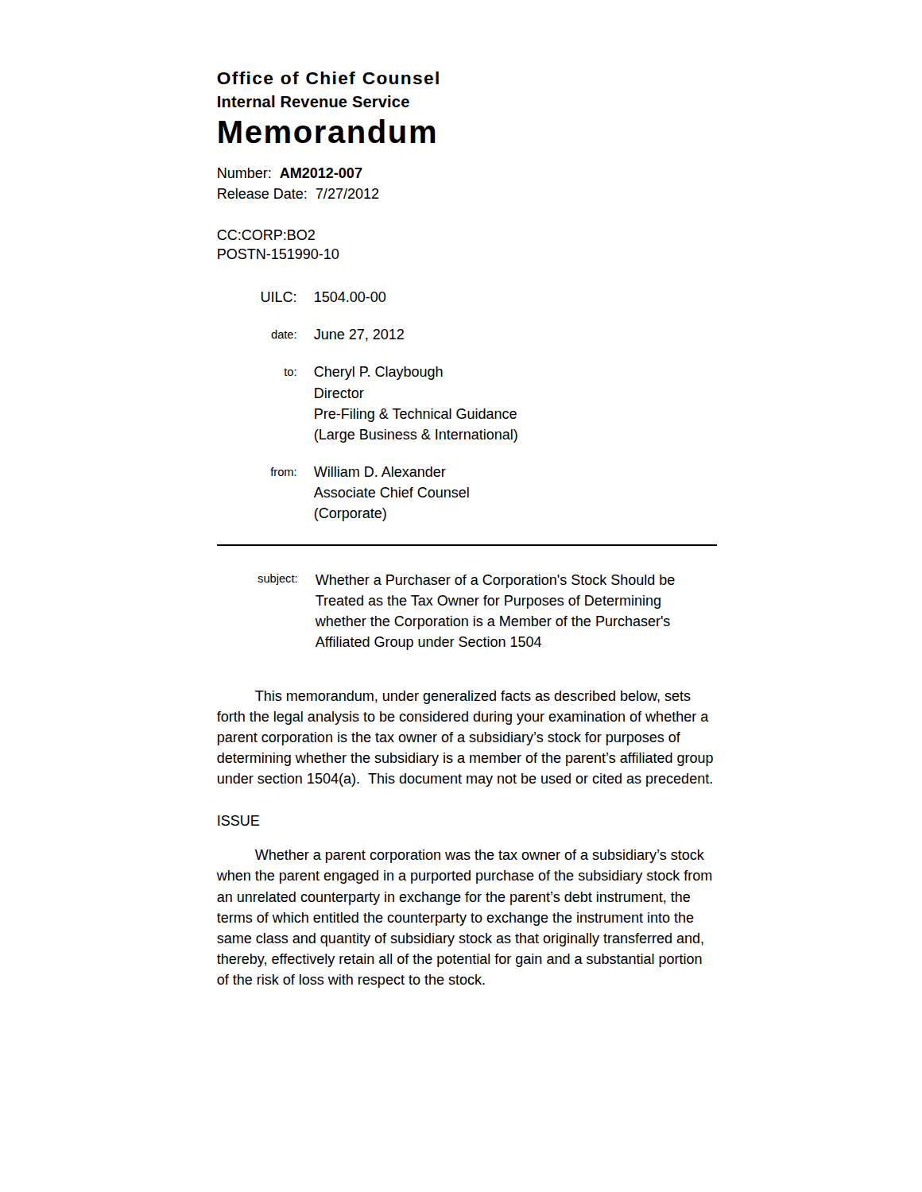Office of Chief Counsel
Internal Revenue Service
Memorandum
Number: AM2012-007
Release Date: 7/27/2012
CC:CORP:BO2
POSTN-151990-10
| UILC: | 1504.00-00 |
| date: | June 27, 2012 |
| to: | Cheryl P. Claybough Director Pre-Filing & Technical Guidance (Large Business & International) |
| from: | William D. Alexander Associate Chief Counsel (Corporate) |
| subject: | Whether a Purchaser of a Corporation's Stock Should be Treated as the Tax Owner for Purposes of Determining whether the Corporation is a Member of the Purchaser's Affiliated Group under Section 1504 |
This memorandum, under generalized facts as described below, sets forth the legal analysis to be considered during your examination of whether a parent corporation is the tax owner of a subsidiary’s stock for purposes of determining whether the subsidiary is a member of the parent’s affiliated group under section 1504(a). This document may not be used or cited as precedent.
ISSUE
Whether a parent corporation was the tax owner of a subsidiary’s stock when the parent engaged in a purported purchase of the subsidiary stock from an unrelated counterparty in exchange for the parent’s debt instrument, the terms of which entitled the counterparty to exchange the instrument into the same class and quantity of subsidiary stock as that originally transferred and, thereby, effectively retain all of the potential for gain and a substantial portion of the risk of loss with respect to the stock.